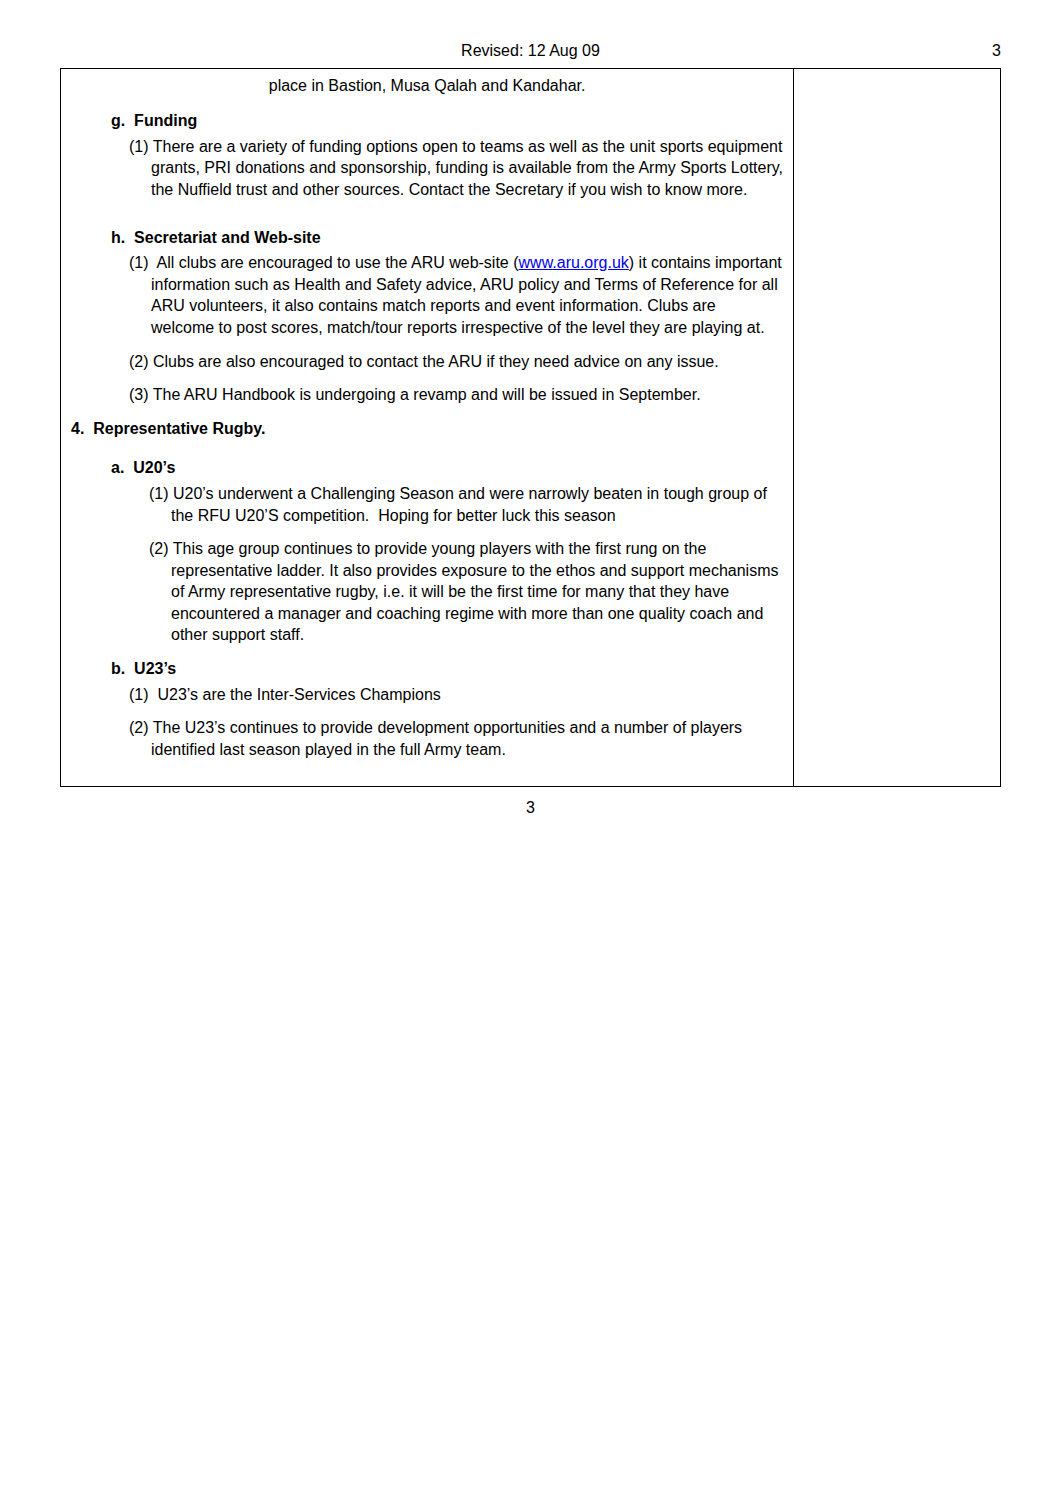Revised: 12 Aug 09 3
| place in Bastion, Musa Qalah and Kandahar. g. Funding (1) There are a variety of funding options open to teams as well as the unit sports equipment grants, PRI donations and sponsorship, funding is available from the Army Sports Lottery, the Nuffield trust and other sources. Contact the Secretary if you wish to know more. h. Secretariat and Web-site (1) All clubs are encouraged to use the ARU web-site ( www.aru.org.uk ) it contains important information such as Health and Safety advice, ARU policy and Terms of Reference for all ARU volunteers, it also contains match reports and event information. Clubs are welcome to post scores, match/tour reports irrespective of the level they are playing at. (2) Clubs are also encouraged to contact the ARU if they need advice on any issue. (3) The ARU Handbook is undergoing a revamp and will be issued in September. 4. Representative Rugby. a. U20’s (1) U20’s underwent a Challenging Season and were narrowly beaten in tough group of the RFU U20’S competition. Hoping for better luck this season (2) This age group continues to provide young players with the first rung on the representative ladder. It also provides exposure to the ethos and support mechanisms of Army representative rugby, i.e. it will be the first time for many that they have encountered a manager and coaching regime with more than one quality coach and other support staff. b. U23’s (1) U23’s are the Inter-Services Champions (2) The U23’s continues to provide development opportunities and a number of players identified last season played in the full Army team. | |
3